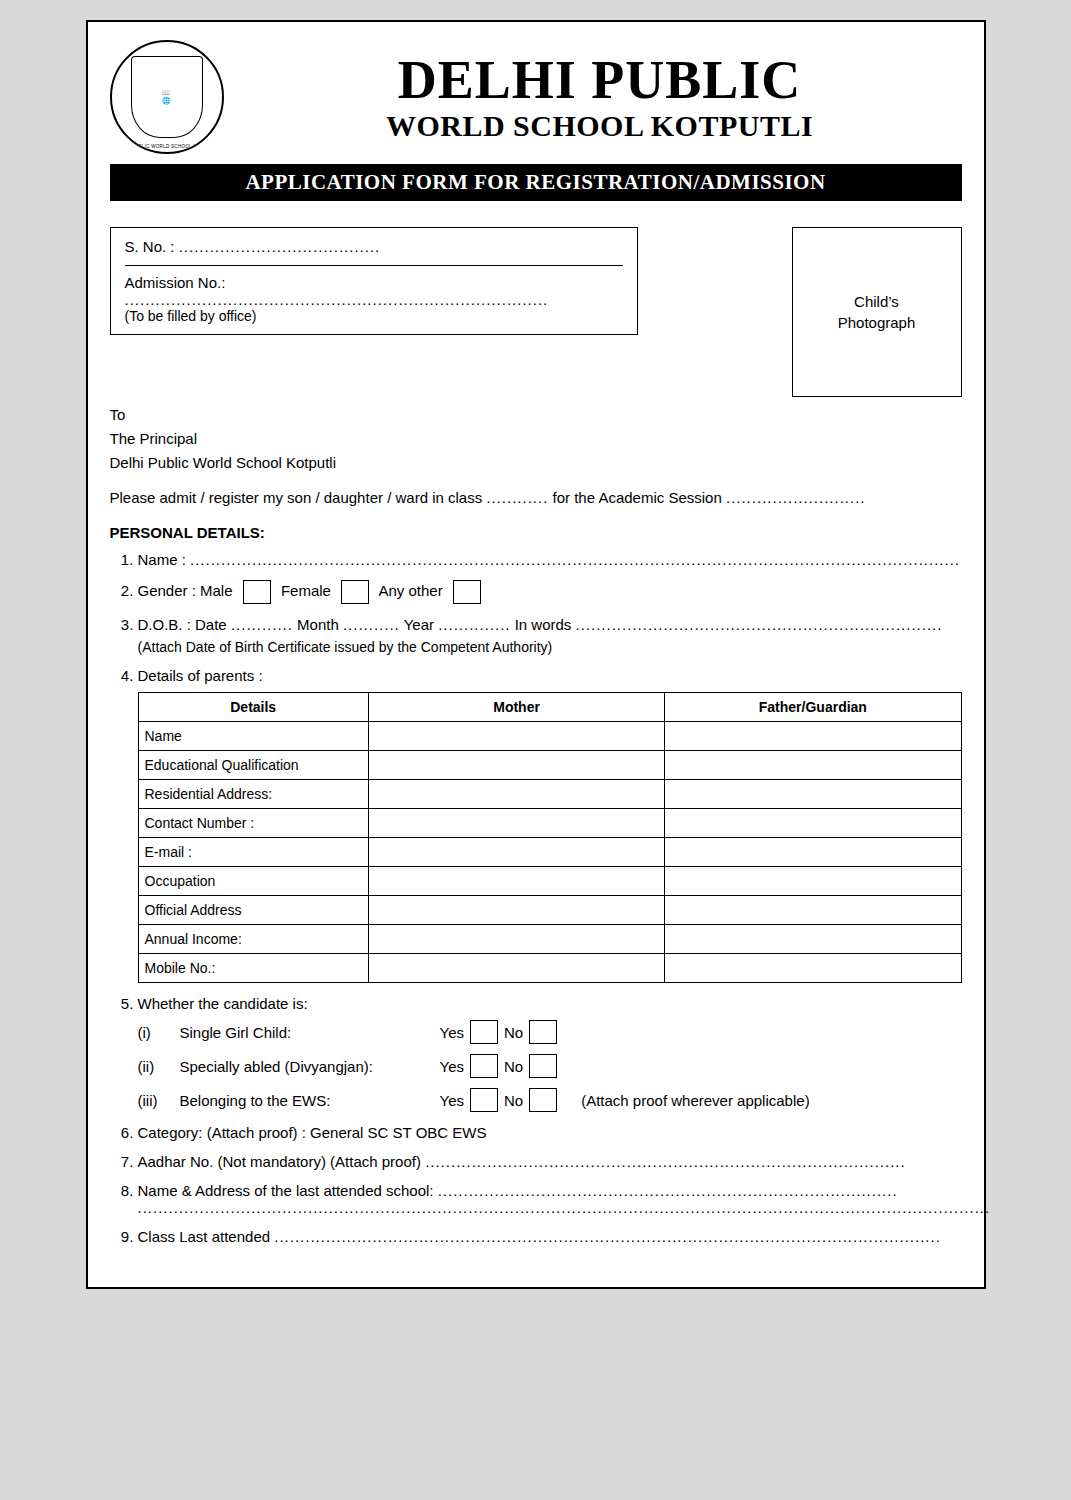📖
🌐
DELHI PUBLIC WORLD SCHOOL KOTPUTLI
DELHI PUBLIC
WORLD SCHOOL KOTPUTLI
APPLICATION FORM FOR REGISTRATION/ADMISSION
S. No. : .......................................
Admission No.: ..................................................................................
(To be filled by office)
Child’s
Photograph
To
The Principal
Delhi Public World School Kotputli
Please admit / register my son / daughter / ward in class ............ for the Academic Session ...........................
PERSONAL DETAILS:
Name : .....................................................................................................................................................
Gender : Male Female Any other
D.O.B. : Date ............ Month ........... Year .............. In words .......................................................................
(Attach Date of Birth Certificate issued by the Competent Authority)
Details of parents :
| Details | Mother | Father/Guardian |
| --- | --- | --- |
| Name | | |
| Educational Qualification | | |
| Residential Address: | | |
| Contact Number : | | |
| E-mail : | | |
| Occupation | | |
| Official Address | | |
| Annual Income: | | |
| Mobile No.: | | |
Whether the candidate is:
(i) Single Girl Child: Yes No
(ii) Specially abled (Divyangjan): Yes No
(iii) Belonging to the EWS: Yes No (Attach proof wherever applicable)
Category: (Attach proof) : General SC ST OBC EWS
Aadhar No. (Not mandatory) (Attach proof) .............................................................................................
Name & Address of the last attended school: .........................................................................................
.....................................................................................................................................................................
Class Last attended .................................................................................................................................